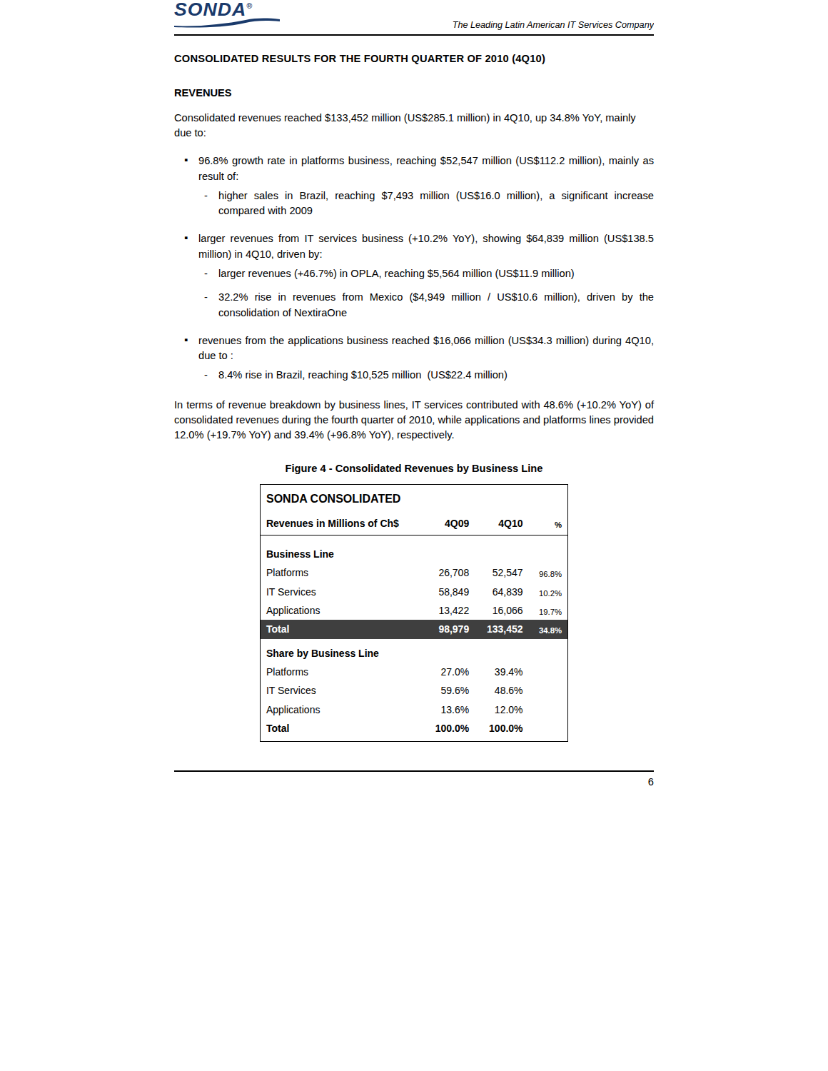SONDA®
The Leading Latin American IT Services Company
CONSOLIDATED RESULTS FOR THE FOURTH QUARTER OF 2010 (4Q10)
REVENUES
Consolidated revenues reached $133,452 million (US$285.1 million) in 4Q10, up 34.8% YoY, mainly due to:
96.8% growth rate in platforms business, reaching $52,547 million (US$112.2 million), mainly as result of:
higher sales in Brazil, reaching $7,493 million (US$16.0 million), a significant increase compared with 2009
larger revenues from IT services business (+10.2% YoY), showing $64,839 million (US$138.5 million) in 4Q10, driven by:
larger revenues (+46.7%) in OPLA, reaching $5,564 million (US$11.9 million)
32.2% rise in revenues from Mexico ($4,949 million / US$10.6 million), driven by the consolidation of NextiraOne
revenues from the applications business reached $16,066 million (US$34.3 million) during 4Q10, due to :
8.4% rise in Brazil, reaching $10,525 million (US$22.4 million)
In terms of revenue breakdown by business lines, IT services contributed with 48.6% (+10.2% YoY) of consolidated revenues during the fourth quarter of 2010, while applications and platforms lines provided 12.0% (+19.7% YoY) and 39.4% (+96.8% YoY), respectively.
Figure 4 - Consolidated Revenues by Business Line
| SONDA CONSOLIDATED |
| Revenues in Millions of Ch$ | 4Q09 | 4Q10 | % |
| Business Line |
| Platforms | 26,708 | 52,547 | 96.8% |
| IT Services | 58,849 | 64,839 | 10.2% |
| Applications | 13,422 | 16,066 | 19.7% |
| Total | 98,979 | 133,452 | 34.8% |
| Share by Business Line |
| Platforms | 27.0% | 39.4% | |
| IT Services | 59.6% | 48.6% | |
| Applications | 13.6% | 12.0% | |
| Total | 100.0% | 100.0% | |
6